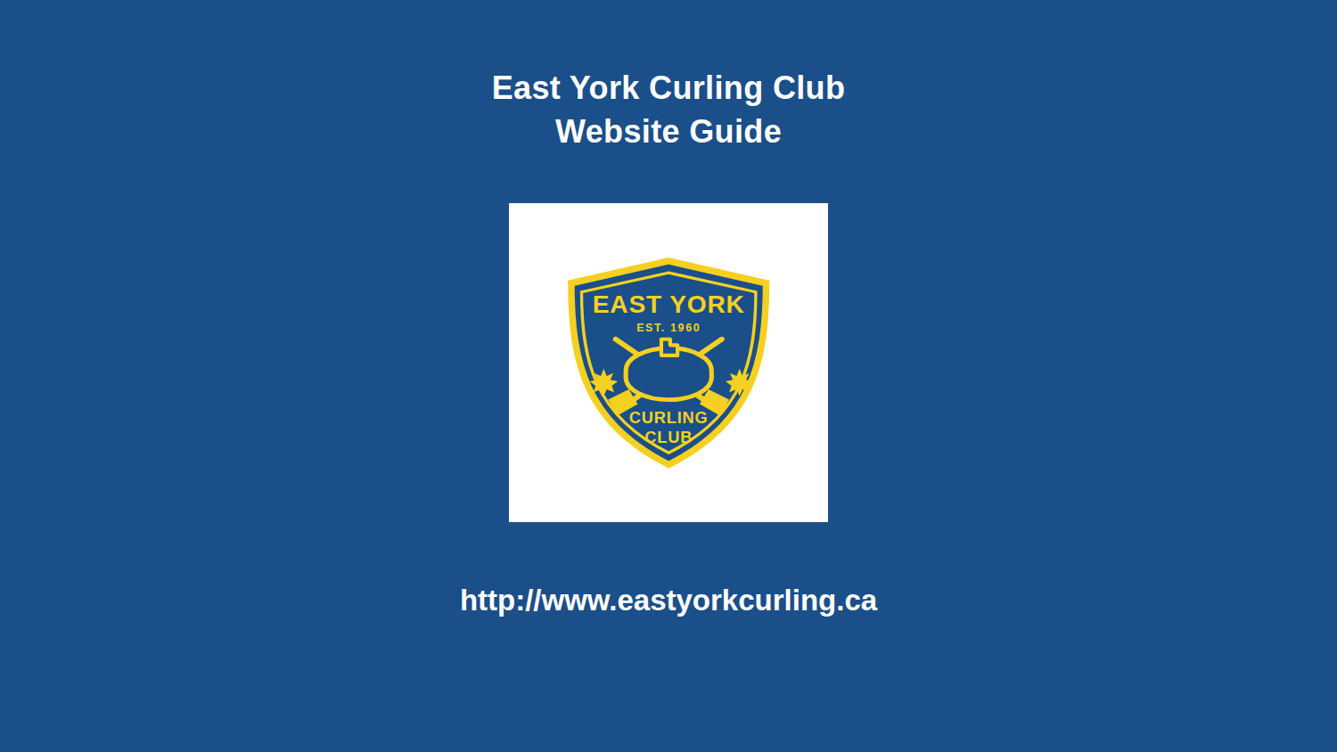East York Curling Club
Website Guide
East York Curling Club crest Blue shield outlined in yellow containing the words East York, Est. 1960, a curling stone with crossed brooms and two maple leaves, and the words Curling Club. EAST YORK EST. 1960 CURLING CLUB
http://www.eastyorkcurling.ca